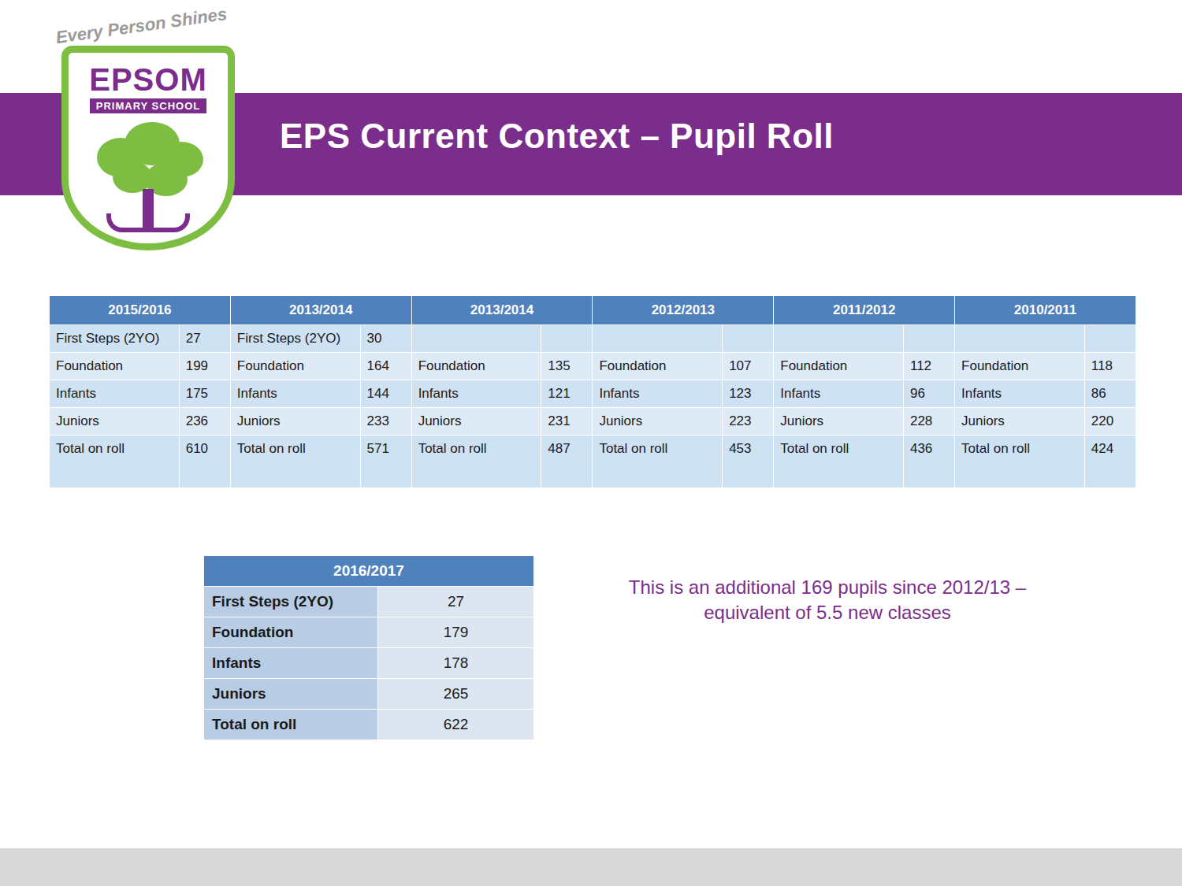EPS Current Context – Pupil Roll
Every Person Shines
EPSOM
PRIMARY SCHOOL
| 2015/2016 | 2013/2014 | 2013/2014 | 2012/2013 | 2011/2012 | 2010/2011 |
| --- | --- | --- | --- | --- | --- |
| First Steps (2YO) | 27 | First Steps (2YO) | 30 | | | | | | | | |
| Foundation | 199 | Foundation | 164 | Foundation | 135 | Foundation | 107 | Foundation | 112 | Foundation | 118 |
| Infants | 175 | Infants | 144 | Infants | 121 | Infants | 123 | Infants | 96 | Infants | 86 |
| Juniors | 236 | Juniors | 233 | Juniors | 231 | Juniors | 223 | Juniors | 228 | Juniors | 220 |
| Total on roll | 610 | Total on roll | 571 | Total on roll | 487 | Total on roll | 453 | Total on roll | 436 | Total on roll | 424 |
| 2016/2017 |
| --- |
| First Steps (2YO) | 27 |
| Foundation | 179 |
| Infants | 178 |
| Juniors | 265 |
| Total on roll | 622 |
This is an additional 169 pupils since 2012/13 – equivalent of 5.5 new classes